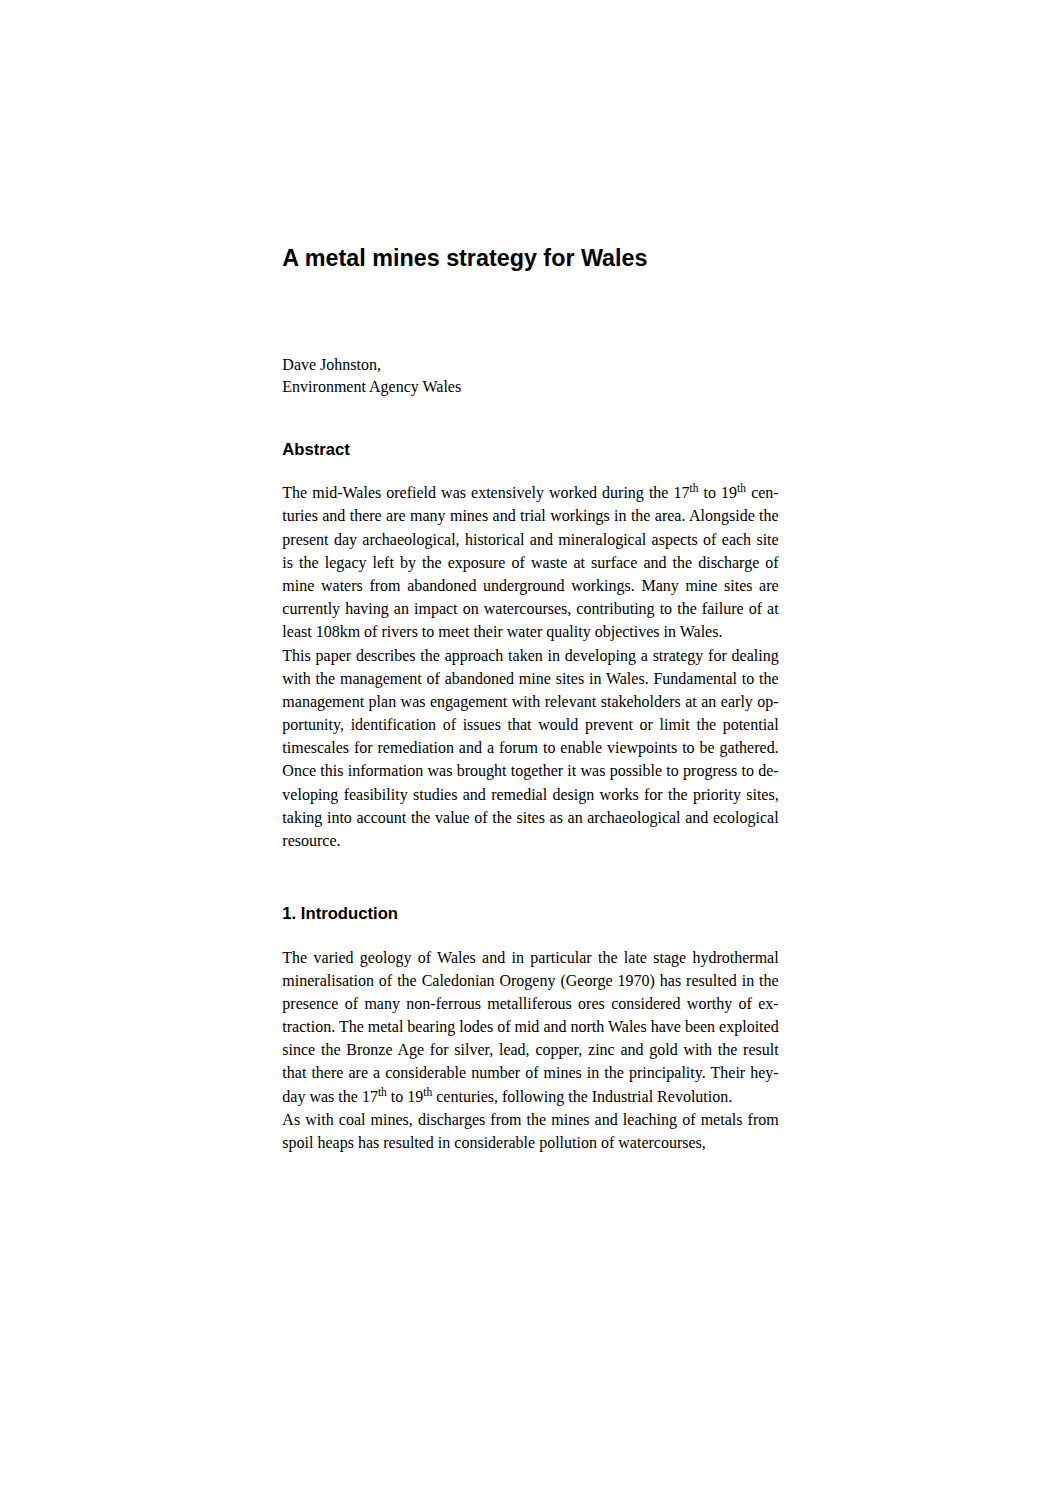A metal mines strategy for Wales
Dave Johnston,
Environment Agency Wales
Abstract
The mid-Wales orefield was extensively worked during the 17th to 19th centuries and there are many mines and trial workings in the area. Alongside the present day archaeological, historical and mineralogical aspects of each site is the legacy left by the exposure of waste at surface and the discharge of mine waters from abandoned underground workings. Many mine sites are currently having an impact on watercourses, contributing to the failure of at least 108km of rivers to meet their water quality objectives in Wales.
This paper describes the approach taken in developing a strategy for dealing with the management of abandoned mine sites in Wales. Fundamental to the management plan was engagement with relevant stakeholders at an early opportunity, identification of issues that would prevent or limit the potential timescales for remediation and a forum to enable viewpoints to be gathered. Once this information was brought together it was possible to progress to developing feasibility studies and remedial design works for the priority sites, taking into account the value of the sites as an archaeological and ecological resource.
1. Introduction
The varied geology of Wales and in particular the late stage hydrothermal mineralisation of the Caledonian Orogeny (George 1970) has resulted in the presence of many non-ferrous metalliferous ores considered worthy of extraction. The metal bearing lodes of mid and north Wales have been exploited since the Bronze Age for silver, lead, copper, zinc and gold with the result that there are a considerable number of mines in the principality. Their heyday was the 17th to 19th centuries, following the Industrial Revolution.
As with coal mines, discharges from the mines and leaching of metals from spoil heaps has resulted in considerable pollution of watercourses,